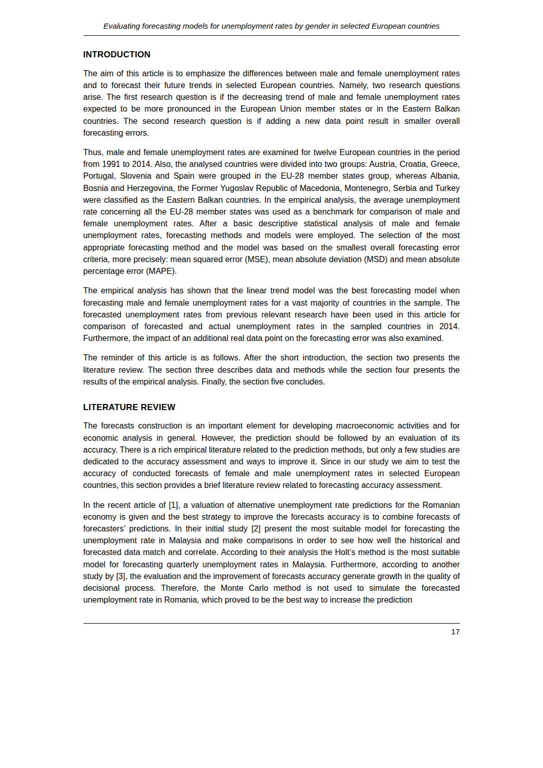Evaluating forecasting models for unemployment rates by gender in selected European countries
Introduction
The aim of this article is to emphasize the differences between male and female unemployment rates and to forecast their future trends in selected European countries. Namely, two research questions arise. The first research question is if the decreasing trend of male and female unemployment rates expected to be more pronounced in the European Union member states or in the Eastern Balkan countries. The second research question is if adding a new data point result in smaller overall forecasting errors.
Thus, male and female unemployment rates are examined for twelve European countries in the period from 1991 to 2014. Also, the analysed countries were divided into two groups: Austria, Croatia, Greece, Portugal, Slovenia and Spain were grouped in the EU-28 member states group, whereas Albania, Bosnia and Herzegovina, the Former Yugoslav Republic of Macedonia, Montenegro, Serbia and Turkey were classified as the Eastern Balkan countries. In the empirical analysis, the average unemployment rate concerning all the EU-28 member states was used as a benchmark for comparison of male and female unemployment rates. After a basic descriptive statistical analysis of male and female unemployment rates, forecasting methods and models were employed. The selection of the most appropriate forecasting method and the model was based on the smallest overall forecasting error criteria, more precisely: mean squared error (MSE), mean absolute deviation (MSD) and mean absolute percentage error (MAPE).
The empirical analysis has shown that the linear trend model was the best forecasting model when forecasting male and female unemployment rates for a vast majority of countries in the sample. The forecasted unemployment rates from previous relevant research have been used in this article for comparison of forecasted and actual unemployment rates in the sampled countries in 2014. Furthermore, the impact of an additional real data point on the forecasting error was also examined.
The reminder of this article is as follows. After the short introduction, the section two presents the literature review. The section three describes data and methods while the section four presents the results of the empirical analysis. Finally, the section five concludes.
Literature review
The forecasts construction is an important element for developing macroeconomic activities and for economic analysis in general. However, the prediction should be followed by an evaluation of its accuracy. There is a rich empirical literature related to the prediction methods, but only a few studies are dedicated to the accuracy assessment and ways to improve it. Since in our study we aim to test the accuracy of conducted forecasts of female and male unemployment rates in selected European countries, this section provides a brief literature review related to forecasting accuracy assessment.
In the recent article of [1], a valuation of alternative unemployment rate predictions for the Romanian economy is given and the best strategy to improve the forecasts accuracy is to combine forecasts of forecasters’ predictions. In their initial study [2] present the most suitable model for forecasting the unemployment rate in Malaysia and make comparisons in order to see how well the historical and forecasted data match and correlate. According to their analysis the Holt’s method is the most suitable model for forecasting quarterly unemployment rates in Malaysia. Furthermore, according to another study by [3], the evaluation and the improvement of forecasts accuracy generate growth in the quality of decisional process. Therefore, the Monte Carlo method is not used to simulate the forecasted unemployment rate in Romania, which proved to be the best way to increase the prediction
17